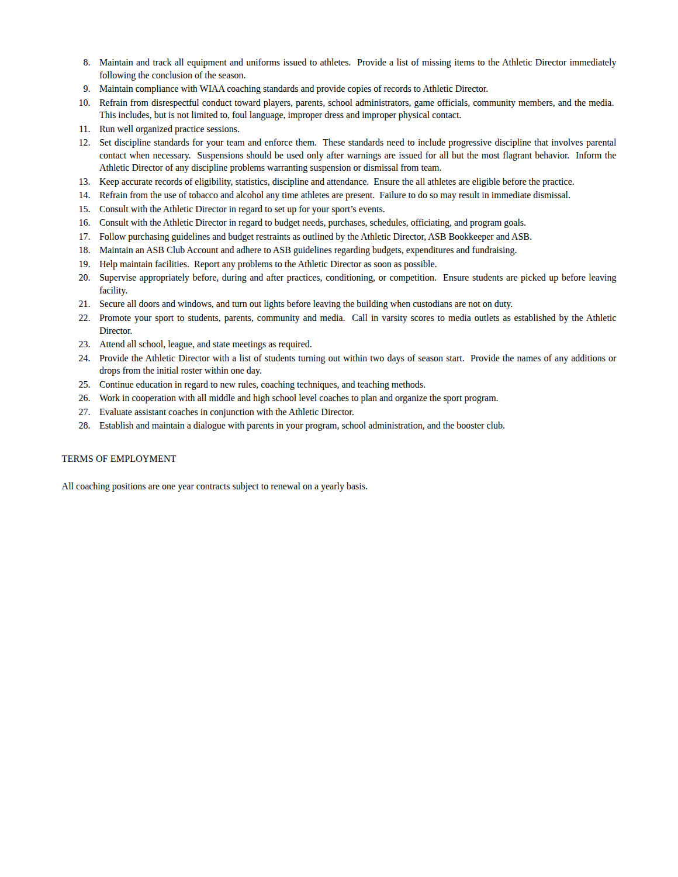Maintain and track all equipment and uniforms issued to athletes. Provide a list of missing items to the Athletic Director immediately following the conclusion of the season.
Maintain compliance with WIAA coaching standards and provide copies of records to Athletic Director.
Refrain from disrespectful conduct toward players, parents, school administrators, game officials, community members, and the media. This includes, but is not limited to, foul language, improper dress and improper physical contact.
Run well organized practice sessions.
Set discipline standards for your team and enforce them. These standards need to include progressive discipline that involves parental contact when necessary. Suspensions should be used only after warnings are issued for all but the most flagrant behavior. Inform the Athletic Director of any discipline problems warranting suspension or dismissal from team.
Keep accurate records of eligibility, statistics, discipline and attendance. Ensure the all athletes are eligible before the practice.
Refrain from the use of tobacco and alcohol any time athletes are present. Failure to do so may result in immediate dismissal.
Consult with the Athletic Director in regard to set up for your sport’s events.
Consult with the Athletic Director in regard to budget needs, purchases, schedules, officiating, and program goals.
Follow purchasing guidelines and budget restraints as outlined by the Athletic Director, ASB Bookkeeper and ASB.
Maintain an ASB Club Account and adhere to ASB guidelines regarding budgets, expenditures and fundraising.
Help maintain facilities. Report any problems to the Athletic Director as soon as possible.
Supervise appropriately before, during and after practices, conditioning, or competition. Ensure students are picked up before leaving facility.
Secure all doors and windows, and turn out lights before leaving the building when custodians are not on duty.
Promote your sport to students, parents, community and media. Call in varsity scores to media outlets as established by the Athletic Director.
Attend all school, league, and state meetings as required.
Provide the Athletic Director with a list of students turning out within two days of season start. Provide the names of any additions or drops from the initial roster within one day.
Continue education in regard to new rules, coaching techniques, and teaching methods.
Work in cooperation with all middle and high school level coaches to plan and organize the sport program.
Evaluate assistant coaches in conjunction with the Athletic Director.
Establish and maintain a dialogue with parents in your program, school administration, and the booster club.
Terms of Employment
All coaching positions are one year contracts subject to renewal on a yearly basis.